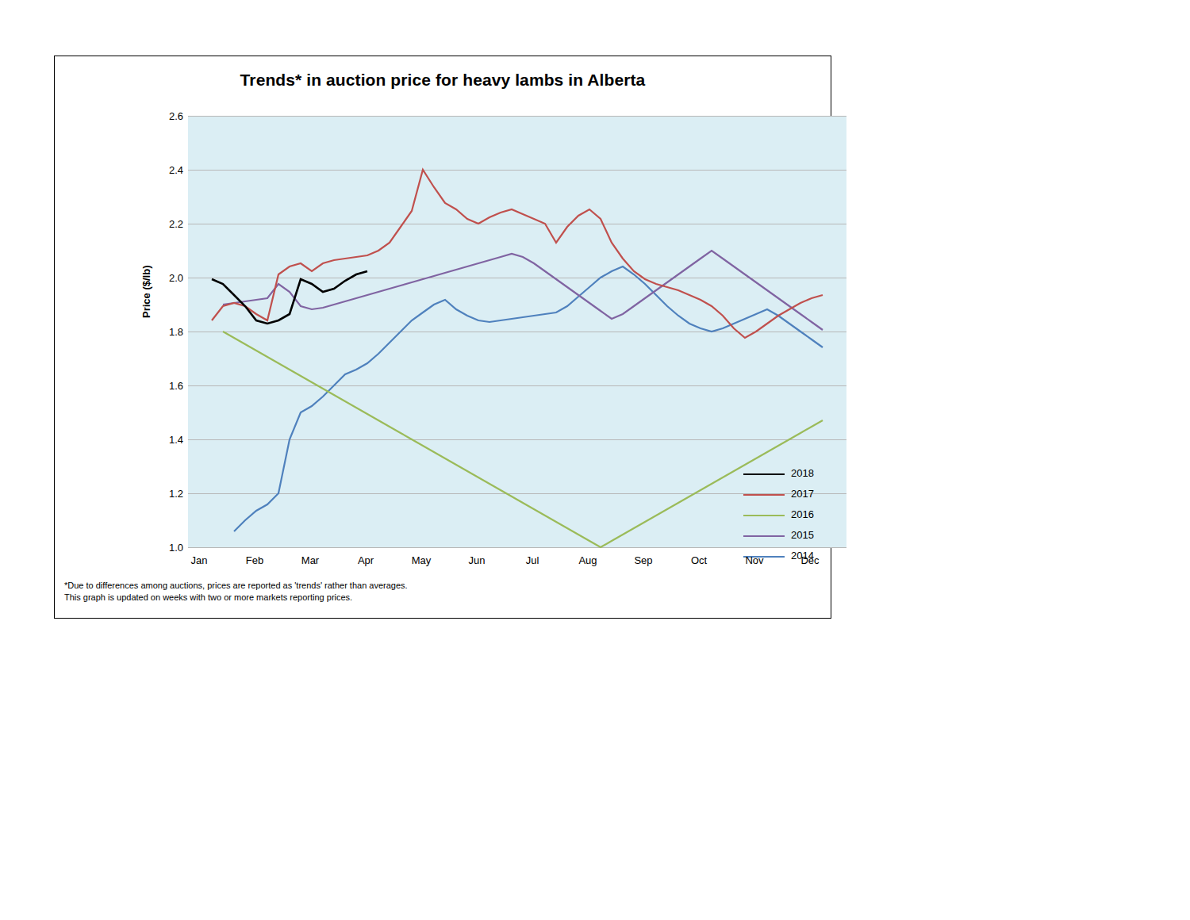Trends* in auction price for heavy lambs in Alberta
Price ($/lb)
2.6
2.4
2.2
2.0
1.8
1.6
1.4
1.2
1.0
2018
2017
2016
2015
2014
Jan
Feb
Mar
Apr
May
Jun
Jul
Aug
Sep
Oct
Nov
Dec
*Due to differences among auctions, prices are reported as 'trends' rather than averages.
This graph is updated on weeks with two or more markets reporting prices.